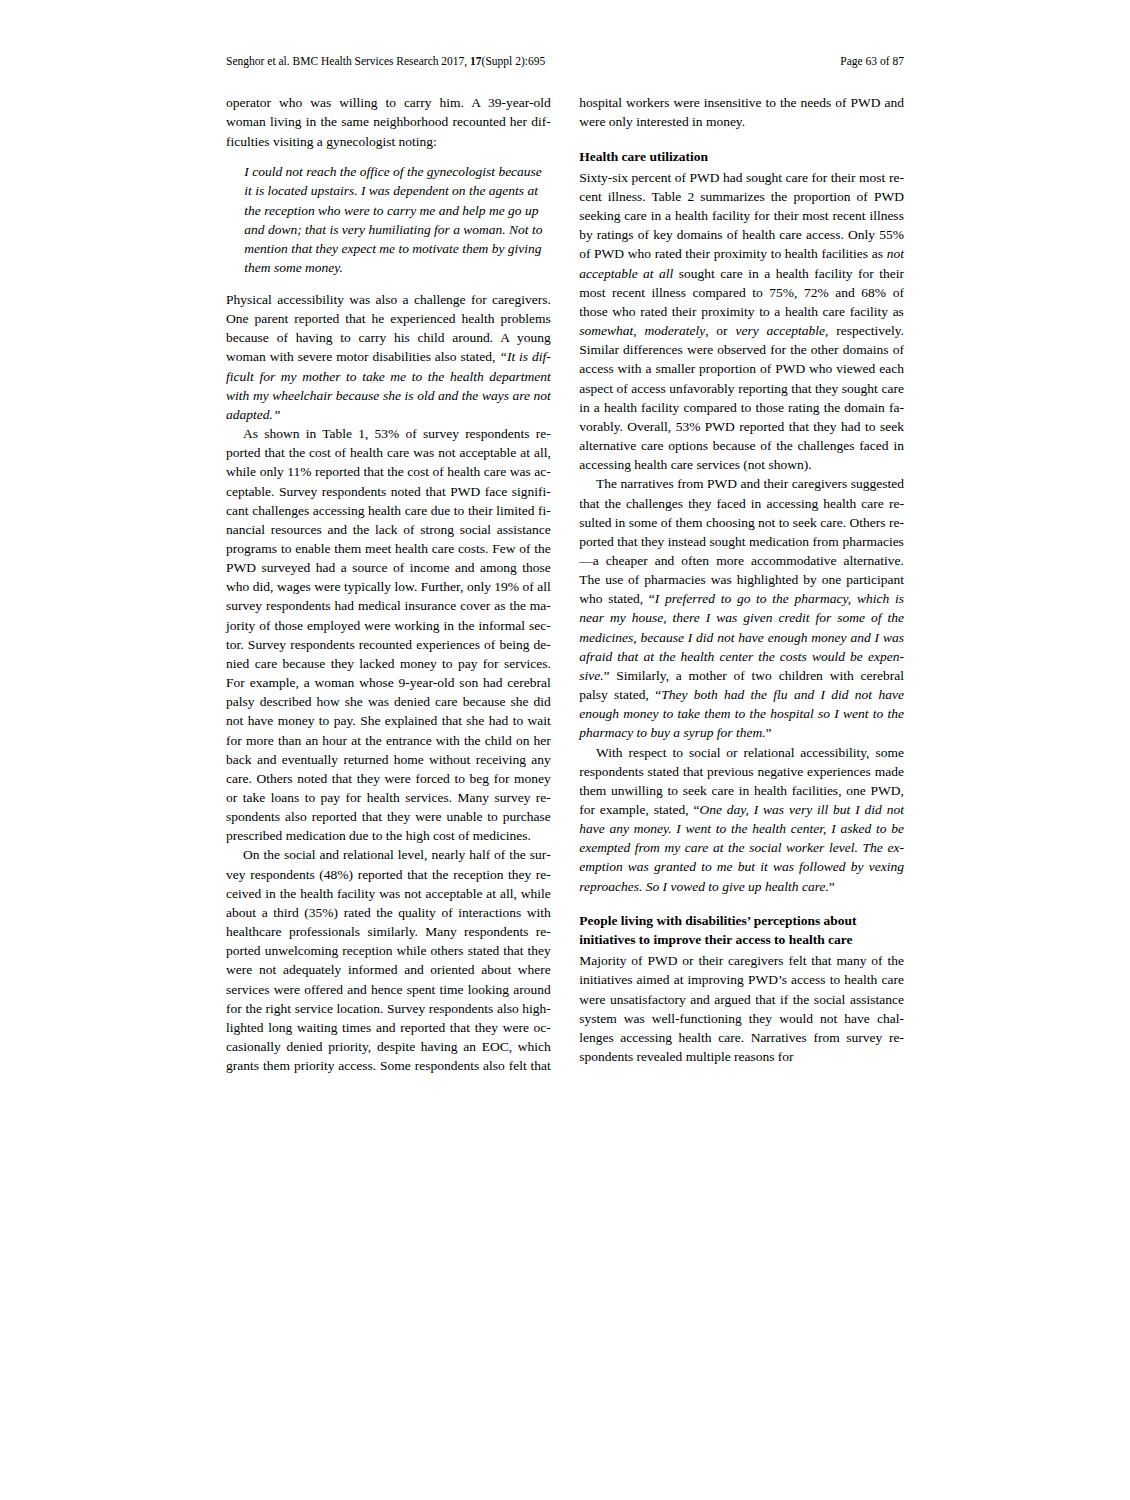Senghor et al. BMC Health Services Research 2017, 17(Suppl 2):695
Page 63 of 87
operator who was willing to carry him. A 39-year-old woman living in the same neighborhood recounted her difficulties visiting a gynecologist noting:
I could not reach the office of the gynecologist because it is located upstairs. I was dependent on the agents at the reception who were to carry me and help me go up and down; that is very humiliating for a woman. Not to mention that they expect me to motivate them by giving them some money.
Physical accessibility was also a challenge for caregivers. One parent reported that he experienced health problems because of having to carry his child around. A young woman with severe motor disabilities also stated, “It is difficult for my mother to take me to the health department with my wheelchair because she is old and the ways are not adapted.”
As shown in Table 1, 53% of survey respondents reported that the cost of health care was not acceptable at all, while only 11% reported that the cost of health care was acceptable. Survey respondents noted that PWD face significant challenges accessing health care due to their limited financial resources and the lack of strong social assistance programs to enable them meet health care costs. Few of the PWD surveyed had a source of income and among those who did, wages were typically low. Further, only 19% of all survey respondents had medical insurance cover as the majority of those employed were working in the informal sector. Survey respondents recounted experiences of being denied care because they lacked money to pay for services. For example, a woman whose 9-year-old son had cerebral palsy described how she was denied care because she did not have money to pay. She explained that she had to wait for more than an hour at the entrance with the child on her back and eventually returned home without receiving any care. Others noted that they were forced to beg for money or take loans to pay for health services. Many survey respondents also reported that they were unable to purchase prescribed medication due to the high cost of medicines.
On the social and relational level, nearly half of the survey respondents (48%) reported that the reception they received in the health facility was not acceptable at all, while about a third (35%) rated the quality of interactions with healthcare professionals similarly. Many respondents reported unwelcoming reception while others stated that they were not adequately informed and oriented about where services were offered and hence spent time looking around for the right service location. Survey respondents also highlighted long waiting times and reported that they were occasionally denied priority, despite having an EOC, which grants them priority access. Some respondents also felt that hospital workers were insensitive to the needs of PWD and were only interested in money.
Health care utilization
Sixty-six percent of PWD had sought care for their most recent illness. Table 2 summarizes the proportion of PWD seeking care in a health facility for their most recent illness by ratings of key domains of health care access. Only 55% of PWD who rated their proximity to health facilities as not acceptable at all sought care in a health facility for their most recent illness compared to 75%, 72% and 68% of those who rated their proximity to a health care facility as somewhat, moderately, or very acceptable, respectively. Similar differences were observed for the other domains of access with a smaller proportion of PWD who viewed each aspect of access unfavorably reporting that they sought care in a health facility compared to those rating the domain favorably. Overall, 53% PWD reported that they had to seek alternative care options because of the challenges faced in accessing health care services (not shown).
The narratives from PWD and their caregivers suggested that the challenges they faced in accessing health care resulted in some of them choosing not to seek care. Others reported that they instead sought medication from pharmacies—a cheaper and often more accommodative alternative. The use of pharmacies was highlighted by one participant who stated, “I preferred to go to the pharmacy, which is near my house, there I was given credit for some of the medicines, because I did not have enough money and I was afraid that at the health center the costs would be expensive.” Similarly, a mother of two children with cerebral palsy stated, “They both had the flu and I did not have enough money to take them to the hospital so I went to the pharmacy to buy a syrup for them.”
With respect to social or relational accessibility, some respondents stated that previous negative experiences made them unwilling to seek care in health facilities, one PWD, for example, stated, “One day, I was very ill but I did not have any money. I went to the health center, I asked to be exempted from my care at the social worker level. The exemption was granted to me but it was followed by vexing reproaches. So I vowed to give up health care.”
People living with disabilities’ perceptions about initiatives to improve their access to health care
Majority of PWD or their caregivers felt that many of the initiatives aimed at improving PWD’s access to health care were unsatisfactory and argued that if the social assistance system was well-functioning they would not have challenges accessing health care. Narratives from survey respondents revealed multiple reasons for